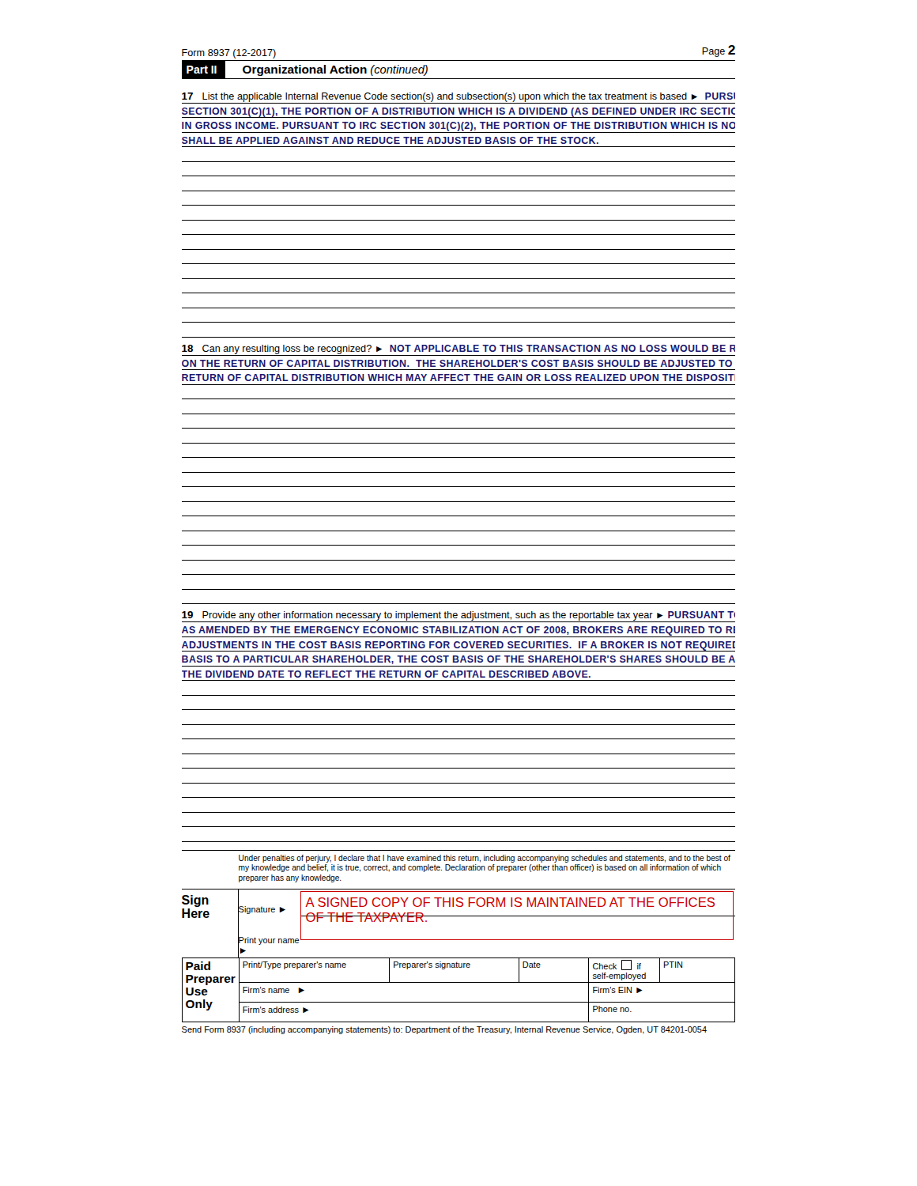Form 8937 (12-2017)
Page 2
Part II
Organizational Action (continued)
17
List the applicable Internal Revenue Code section(s) and subsection(s) upon which the tax treatment is based ► PURSUANT TO IRC
SECTION 301(C)(1), THE PORTION OF A DISTRIBUTION WHICH IS A DIVIDEND (AS DEFINED UNDER IRC SECTION 316) IS INCLUDABLE
IN GROSS INCOME. PURSUANT TO IRC SECTION 301(C)(2), THE PORTION OF THE DISTRIBUTION WHICH IS NOT A DIVIDEND
SHALL BE APPLIED AGAINST AND REDUCE THE ADJUSTED BASIS OF THE STOCK.
18
Can any resulting loss be recognized? ► NOT APPLICABLE TO THIS TRANSACTION AS NO LOSS WOULD BE RECOGNIZED
ON THE RETURN OF CAPITAL DISTRIBUTION. THE SHAREHOLDER'S COST BASIS SHOULD BE ADJUSTED TO REFLECT THE
RETURN OF CAPITAL DISTRIBUTION WHICH MAY AFFECT THE GAIN OR LOSS REALIZED UPON THE DISPOSITION OF THE SHARES.
19
Provide any other information necessary to implement the adjustment, such as the reportable tax year ► PURSUANT TO IRC SECTION 6045,
AS AMENDED BY THE EMERGENCY ECONOMIC STABILIZATION ACT OF 2008, BROKERS ARE REQUIRED TO REFLECT THESE
ADJUSTMENTS IN THE COST BASIS REPORTING FOR COVERED SECURITIES. IF A BROKER IS NOT REQUIRED TO PROVIDE COST
BASIS TO A PARTICULAR SHAREHOLDER, THE COST BASIS OF THE SHAREHOLDER'S SHARES SHOULD BE ADJUSTED AS OF
THE DIVIDEND DATE TO REFLECT THE RETURN OF CAPITAL DESCRIBED ABOVE.
Under penalties of perjury, I declare that I have examined this return, including accompanying schedules and statements, and to the best of my knowledge and belief, it is true, correct, and complete. Declaration of preparer (other than officer) is based on all information of which preparer has any knowledge.
Sign
Here
A SIGNED COPY OF THIS FORM IS MAINTAINED AT THE OFFICES OF THE TAXPAYER.
Signature ►
Print your name ►
| Paid Preparer Use Only | Print/Type preparer's name | Preparer's signature | Date | Check if self-employed | PTIN |
| Firm's name ► | Firm's EIN ► |
| Firm's address ► | Phone no. |
Send Form 8937 (including accompanying statements) to: Department of the Treasury, Internal Revenue Service, Ogden, UT 84201-0054